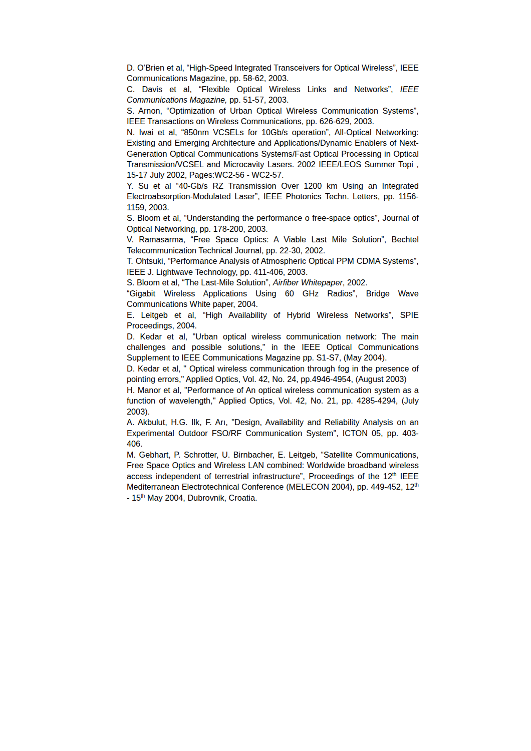D. O’Brien et al, “High-Speed Integrated Transceivers for Optical Wireless”, IEEE Communications Magazine, pp. 58-62, 2003.
C. Davis et al, “Flexible Optical Wireless Links and Networks”, IEEE Communications Magazine, pp. 51-57, 2003.
S. Arnon, “Optimization of Urban Optical Wireless Communication Systems”, IEEE Transactions on Wireless Communications, pp. 626-629, 2003.
N. Iwai et al, “850nm VCSELs for 10Gb/s operation”, All-Optical Networking: Existing and Emerging Architecture and Applications/Dynamic Enablers of Next-Generation Optical Communications Systems/Fast Optical Processing in Optical Transmission/VCSEL and Microcavity Lasers. 2002 IEEE/LEOS Summer Topi , 15-17 July 2002, Pages:WC2-56 - WC2-57.
Y. Su et al “40-Gb/s RZ Transmission Over 1200 km Using an Integrated Electroabsorption-Modulated Laser”, IEEE Photonics Techn. Letters, pp. 1156-1159, 2003.
S. Bloom et al, “Understanding the performance o free-space optics”, Journal of Optical Networking, pp. 178-200, 2003.
V. Ramasarma, “Free Space Optics: A Viable Last Mile Solution”, Bechtel Telecommunication Technical Journal, pp. 22-30, 2002.
T. Ohtsuki, “Performance Analysis of Atmospheric Optical PPM CDMA Systems”, IEEE J. Lightwave Technology, pp. 411-406, 2003.
S. Bloom et al, “The Last-Mile Solution”, Airfiber Whitepaper, 2002.
“Gigabit Wireless Applications Using 60 GHz Radios”, Bridge Wave Communications White paper, 2004.
E. Leitgeb et al, “High Availability of Hybrid Wireless Networks”, SPIE Proceedings, 2004.
D. Kedar et al, "Urban optical wireless communication network: The main challenges and possible solutions," in the IEEE Optical Communications Supplement to IEEE Communications Magazine pp. S1-S7, (May 2004).
D. Kedar et al, " Optical wireless communication through fog in the presence of pointing errors," Applied Optics, Vol. 42, No. 24, pp.4946-4954, (August 2003)
H. Manor et al, "Performance of An optical wireless communication system as a function of wavelength," Applied Optics, Vol. 42, No. 21, pp. 4285-4294, (July 2003).
A. Akbulut, H.G. Ilk, F. Arı, "Design, Availability and Reliability Analysis on an Experimental Outdoor FSO/RF Communication System", ICTON 05, pp. 403-406.
M. Gebhart, P. Schrotter, U. Birnbacher, E. Leitgeb, “Satellite Communications, Free Space Optics and Wireless LAN combined: Worldwide broadband wireless access independent of terrestrial infrastructure”, Proceedings of the 12th IEEE Mediterranean Electrotechnical Conference (MELECON 2004), pp. 449-452, 12th - 15th May 2004, Dubrovnik, Croatia.